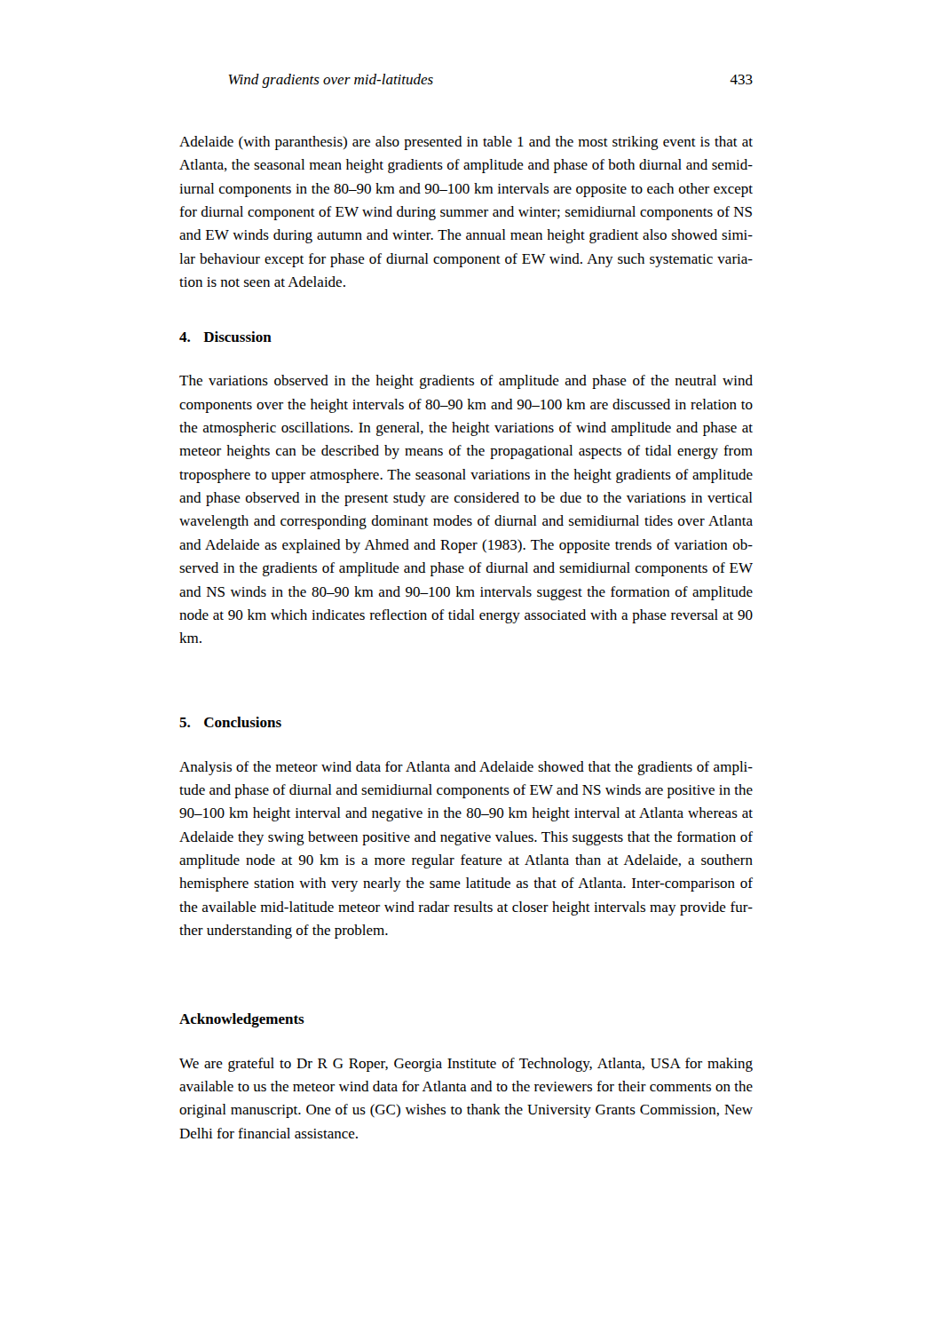Wind gradients over mid-latitudes 433
Adelaide (with paranthesis) are also presented in table 1 and the most striking event is that at Atlanta, the seasonal mean height gradients of amplitude and phase of both diurnal and semidiurnal components in the 80–90 km and 90–100 km intervals are opposite to each other except for diurnal component of EW wind during summer and winter; semidiurnal components of NS and EW winds during autumn and winter. The annual mean height gradient also showed similar behaviour except for phase of diurnal component of EW wind. Any such systematic variation is not seen at Adelaide.
4. Discussion
The variations observed in the height gradients of amplitude and phase of the neutral wind components over the height intervals of 80–90 km and 90–100 km are discussed in relation to the atmospheric oscillations. In general, the height variations of wind amplitude and phase at meteor heights can be described by means of the propagational aspects of tidal energy from troposphere to upper atmosphere. The seasonal variations in the height gradients of amplitude and phase observed in the present study are considered to be due to the variations in vertical wavelength and corresponding dominant modes of diurnal and semidiurnal tides over Atlanta and Adelaide as explained by Ahmed and Roper (1983). The opposite trends of variation observed in the gradients of amplitude and phase of diurnal and semidiurnal components of EW and NS winds in the 80–90 km and 90–100 km intervals suggest the formation of amplitude node at 90 km which indicates reflection of tidal energy associated with a phase reversal at 90 km.
5. Conclusions
Analysis of the meteor wind data for Atlanta and Adelaide showed that the gradients of amplitude and phase of diurnal and semidiurnal components of EW and NS winds are positive in the 90–100 km height interval and negative in the 80–90 km height interval at Atlanta whereas at Adelaide they swing between positive and negative values. This suggests that the formation of amplitude node at 90 km is a more regular feature at Atlanta than at Adelaide, a southern hemisphere station with very nearly the same latitude as that of Atlanta. Inter-comparison of the available mid-latitude meteor wind radar results at closer height intervals may provide further understanding of the problem.
Acknowledgements
We are grateful to Dr R G Roper, Georgia Institute of Technology, Atlanta, USA for making available to us the meteor wind data for Atlanta and to the reviewers for their comments on the original manuscript. One of us (GC) wishes to thank the University Grants Commission, New Delhi for financial assistance.